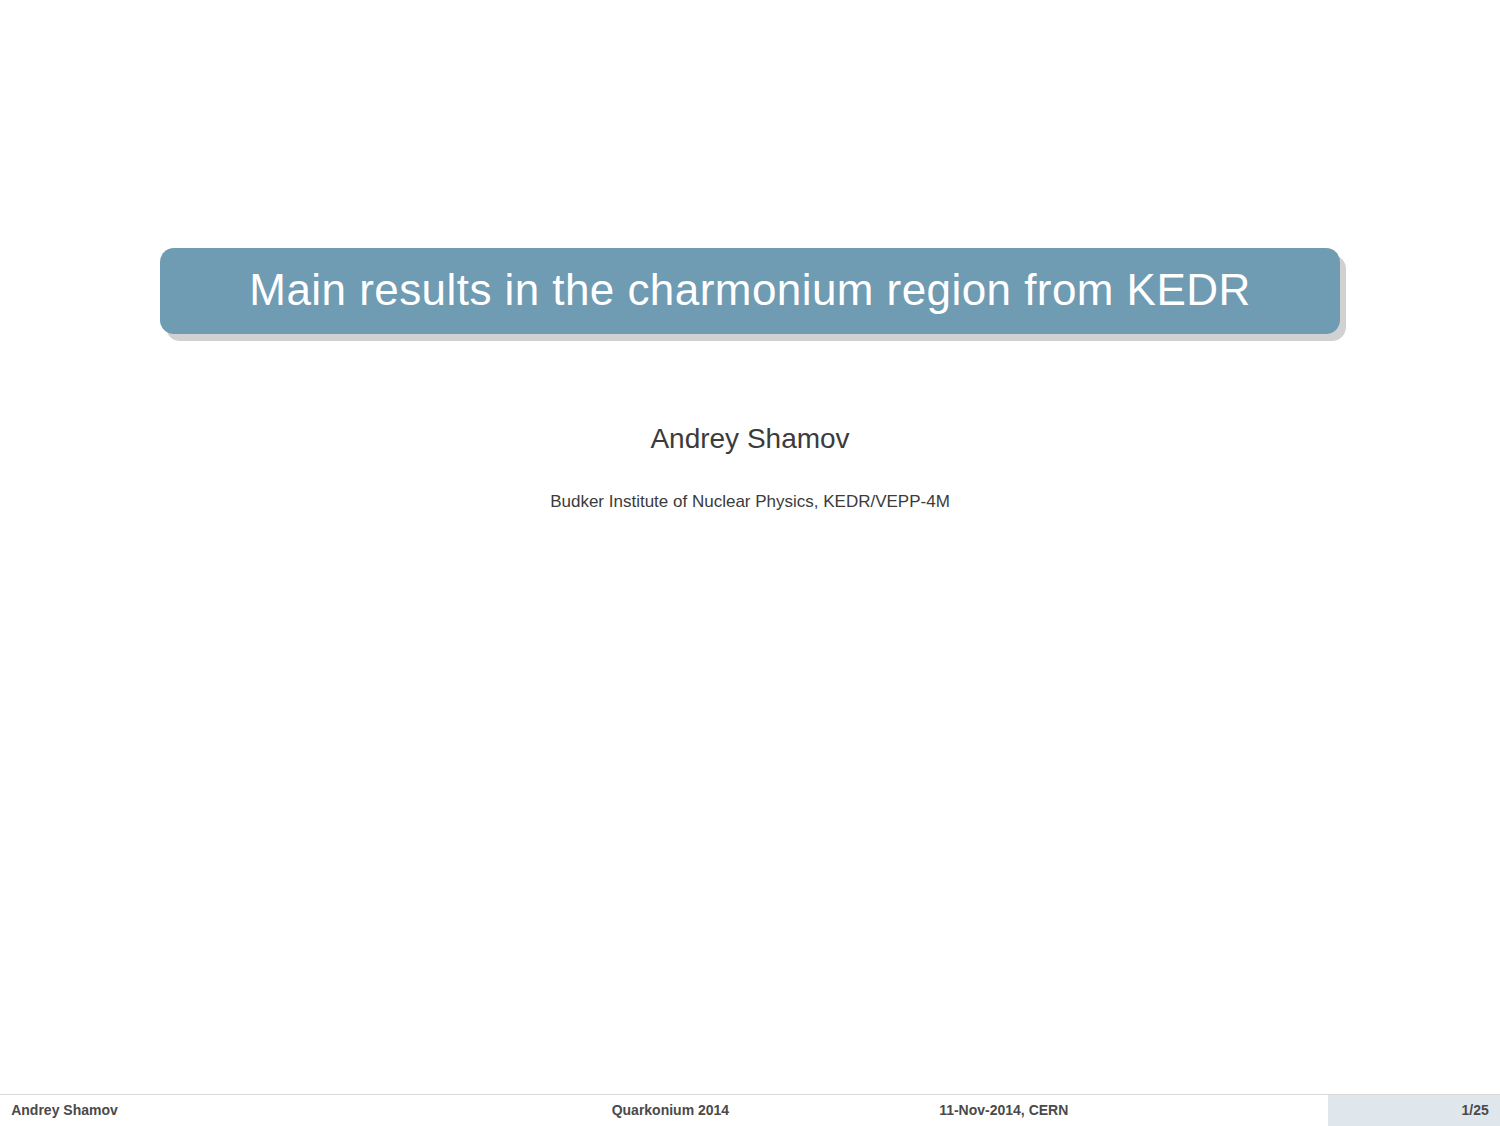Main results in the charmonium region from KEDR
Andrey Shamov
Budker Institute of Nuclear Physics, KEDR/VEPP-4M
Andrey Shamov
Quarkonium 2014 11-Nov-2014, CERN
1/25